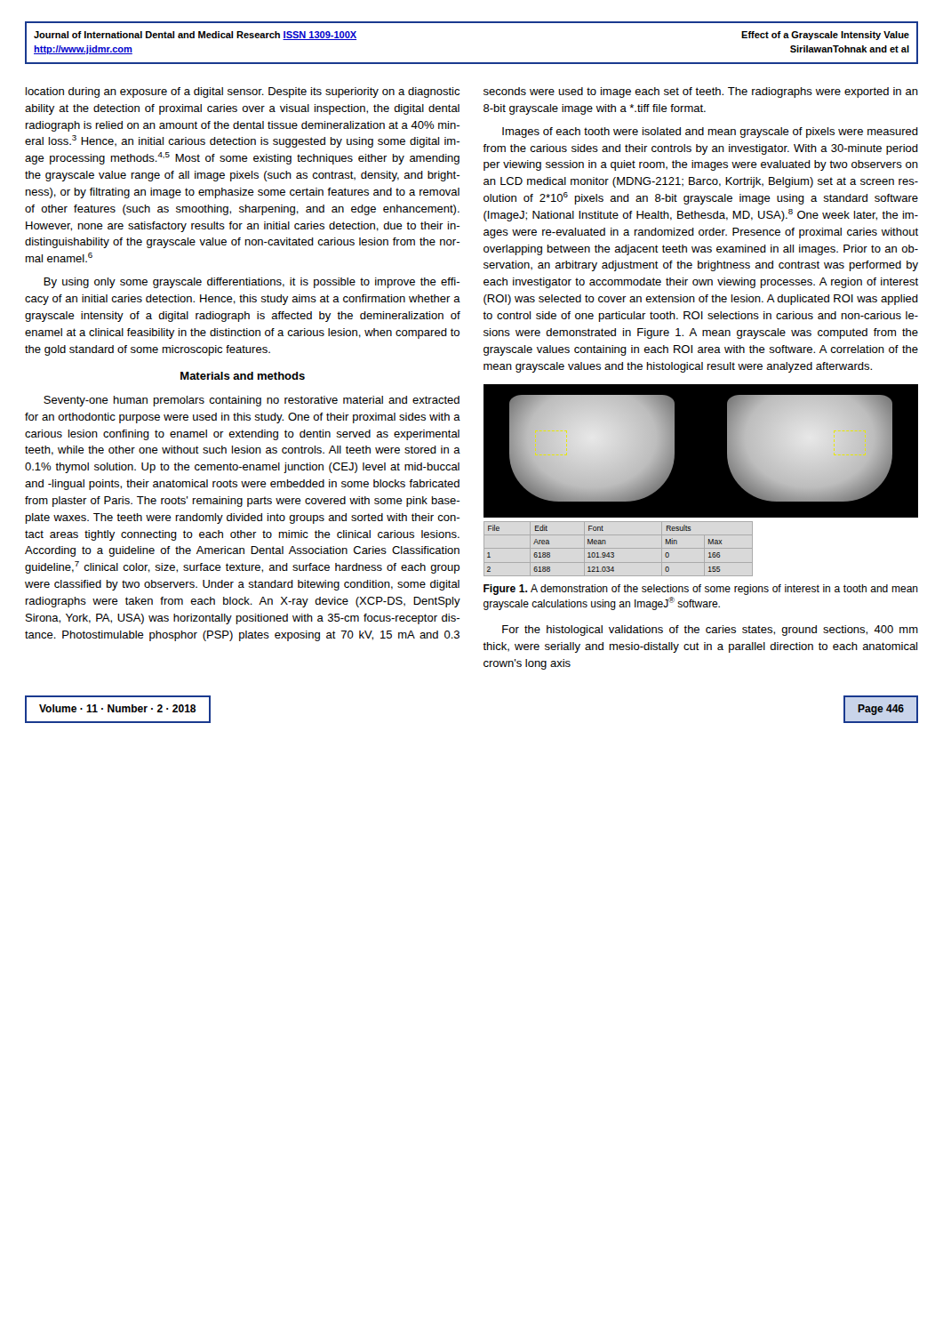| Journal of International Dental and Medical Research ISSN 1309-100X | Effect of a Grayscale Intensity Value |
| http://www.jidmr.com | SirilawanTohnak and et al |
location during an exposure of a digital sensor. Despite its superiority on a diagnostic ability at the detection of proximal caries over a visual inspection, the digital dental radiograph is relied on an amount of the dental tissue demineralization at a 40% mineral loss.3 Hence, an initial carious detection is suggested by using some digital image processing methods.4,5 Most of some existing techniques either by amending the grayscale value range of all image pixels (such as contrast, density, and brightness), or by filtrating an image to emphasize some certain features and to a removal of other features (such as smoothing, sharpening, and an edge enhancement). However, none are satisfactory results for an initial caries detection, due to their indistinguishability of the grayscale value of non-cavitated carious lesion from the normal enamel.6
By using only some grayscale differentiations, it is possible to improve the efficacy of an initial caries detection. Hence, this study aims at a confirmation whether a grayscale intensity of a digital radiograph is affected by the demineralization of enamel at a clinical feasibility in the distinction of a carious lesion, when compared to the gold standard of some microscopic features.
Materials and methods
Seventy-one human premolars containing no restorative material and extracted for an orthodontic purpose were used in this study. One of their proximal sides with a carious lesion confining to enamel or extending to dentin served as experimental teeth, while the other one without such lesion as controls. All teeth were stored in a 0.1% thymol solution. Up to the cemento-enamel junction (CEJ) level at mid-buccal and -lingual points, their anatomical roots were embedded in some blocks fabricated from plaster of Paris. The roots' remaining parts were covered with some pink baseplate waxes. The teeth were randomly divided into groups and sorted with their contact areas tightly connecting to each other to mimic the clinical carious lesions. According to a guideline of the American Dental Association Caries Classification guideline,7 clinical color, size, surface texture, and surface hardness of each group were classified by two observers. Under a standard bitewing condition, some digital radiographs were taken from each block. An X-ray device (XCP-DS, DentSply Sirona, York, PA, USA) was horizontally positioned with a 35-cm focus-receptor distance. Photostimulable phosphor (PSP) plates exposing at 70 kV, 15 mA and 0.3 seconds were used to image each set of teeth. The radiographs were exported in an 8-bit grayscale image with a *.tiff file format.
Images of each tooth were isolated and mean grayscale of pixels were measured from the carious sides and their controls by an investigator. With a 30-minute period per viewing session in a quiet room, the images were evaluated by two observers on an LCD medical monitor (MDNG-2121; Barco, Kortrijk, Belgium) set at a screen resolution of 2*106 pixels and an 8-bit grayscale image using a standard software (ImageJ; National Institute of Health, Bethesda, MD, USA).8 One week later, the images were re-evaluated in a randomized order. Presence of proximal caries without overlapping between the adjacent teeth was examined in all images. Prior to an observation, an arbitrary adjustment of the brightness and contrast was performed by each investigator to accommodate their own viewing processes. A region of interest (ROI) was selected to cover an extension of the lesion. A duplicated ROI was applied to control side of one particular tooth. ROI selections in carious and non-carious lesions were demonstrated in Figure 1. A mean grayscale was computed from the grayscale values containing in each ROI area with the software. A correlation of the mean grayscale values and the histological result were analyzed afterwards.
| File | Edit | Font | Results |
| | Area | Mean | Min | Max |
| 1 | 6188 | 101.943 | 0 | 166 |
| 2 | 6188 | 121.034 | 0 | 155 |
Figure 1. A demonstration of the selections of some regions of interest in a tooth and mean grayscale calculations using an ImageJ® software.
For the histological validations of the caries states, ground sections, 400 mm thick, were serially and mesio-distally cut in a parallel direction to each anatomical crown's long axis
Volume · 11 · Number · 2 · 2018
Page 446